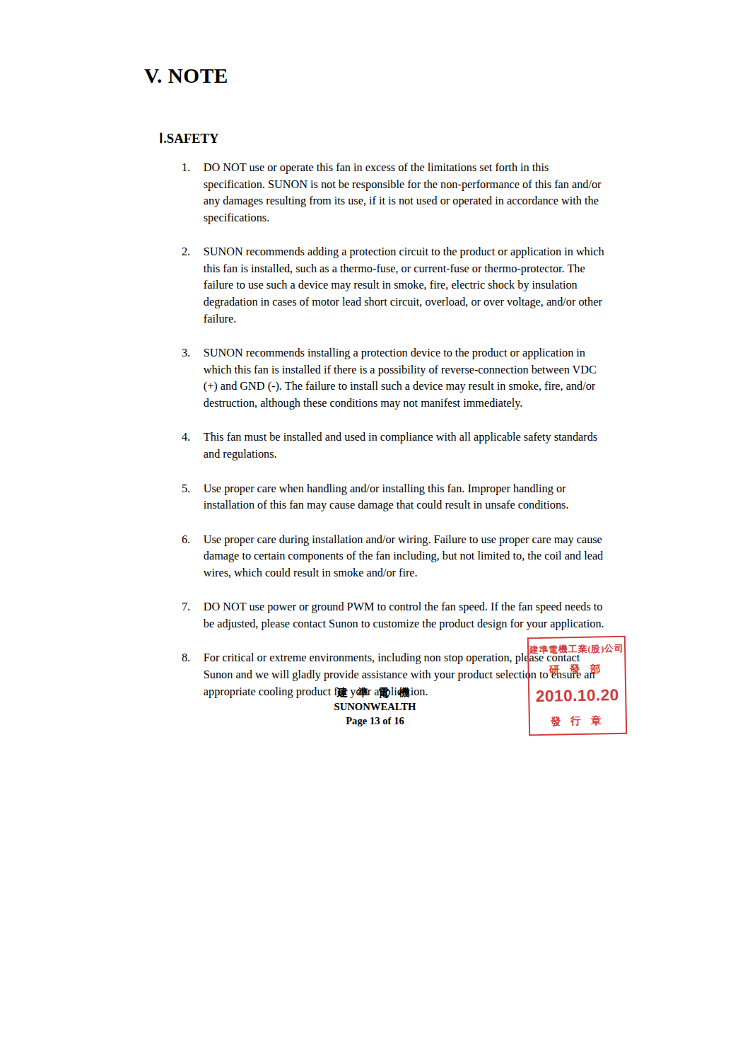V. NOTE
Ⅰ.SAFETY
DO NOT use or operate this fan in excess of the limitations set forth in this specification. SUNON is not be responsible for the non-performance of this fan and/or any damages resulting from its use, if it is not used or operated in accordance with the specifications.
SUNON recommends adding a protection circuit to the product or application in which this fan is installed, such as a thermo-fuse, or current-fuse or thermo-protector. The failure to use such a device may result in smoke, fire, electric shock by insulation degradation in cases of motor lead short circuit, overload, or over voltage, and/or other failure.
SUNON recommends installing a protection device to the product or application in which this fan is installed if there is a possibility of reverse-connection between VDC (+) and GND (-). The failure to install such a device may result in smoke, fire, and/or destruction, although these conditions may not manifest immediately.
This fan must be installed and used in compliance with all applicable safety standards and regulations.
Use proper care when handling and/or installing this fan. Improper handling or installation of this fan may cause damage that could result in unsafe conditions.
Use proper care during installation and/or wiring. Failure to use proper care may cause damage to certain components of the fan including, but not limited to, the coil and lead wires, which could result in smoke and/or fire.
DO NOT use power or ground PWM to control the fan speed. If the fan speed needs to be adjusted, please contact Sunon to customize the product design for your application.
For critical or extreme environments, including non stop operation, please contact Sunon and we will gladly provide assistance with your product selection to ensure an appropriate cooling product for your application.
建 準 電 機
SUNONWEALTH
Page 13 of 16
建準電機工業(股)公司
研 發 部
2010.10.20
發 行 章